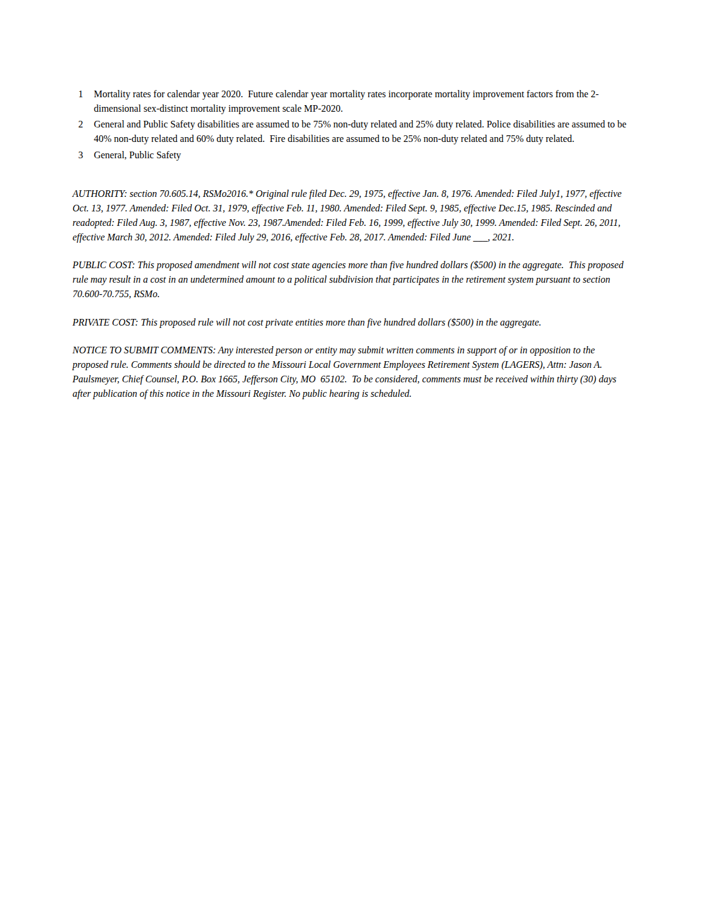Mortality rates for calendar year 2020. Future calendar year mortality rates incorporate mortality improvement factors from the 2-dimensional sex-distinct mortality improvement scale MP-2020.
General and Public Safety disabilities are assumed to be 75% non-duty related and 25% duty related. Police disabilities are assumed to be 40% non-duty related and 60% duty related. Fire disabilities are assumed to be 25% non-duty related and 75% duty related.
General, Public Safety
AUTHORITY: section 70.605.14, RSMo2016.* Original rule filed Dec. 29, 1975, effective Jan. 8, 1976. Amended: Filed July1, 1977, effective Oct. 13, 1977. Amended: Filed Oct. 31, 1979, effective Feb. 11, 1980. Amended: Filed Sept. 9, 1985, effective Dec.15, 1985. Rescinded and readopted: Filed Aug. 3, 1987, effective Nov. 23, 1987.Amended: Filed Feb. 16, 1999, effective July 30, 1999. Amended: Filed Sept. 26, 2011, effective March 30, 2012. Amended: Filed July 29, 2016, effective Feb. 28, 2017. Amended: Filed June ___, 2021.
PUBLIC COST: This proposed amendment will not cost state agencies more than five hundred dollars ($500) in the aggregate. This proposed rule may result in a cost in an undetermined amount to a political subdivision that participates in the retirement system pursuant to section 70.600-70.755, RSMo.
PRIVATE COST: This proposed rule will not cost private entities more than five hundred dollars ($500) in the aggregate.
NOTICE TO SUBMIT COMMENTS: Any interested person or entity may submit written comments in support of or in opposition to the proposed rule. Comments should be directed to the Missouri Local Government Employees Retirement System (LAGERS), Attn: Jason A. Paulsmeyer, Chief Counsel, P.O. Box 1665, Jefferson City, MO 65102. To be considered, comments must be received within thirty (30) days after publication of this notice in the Missouri Register. No public hearing is scheduled.